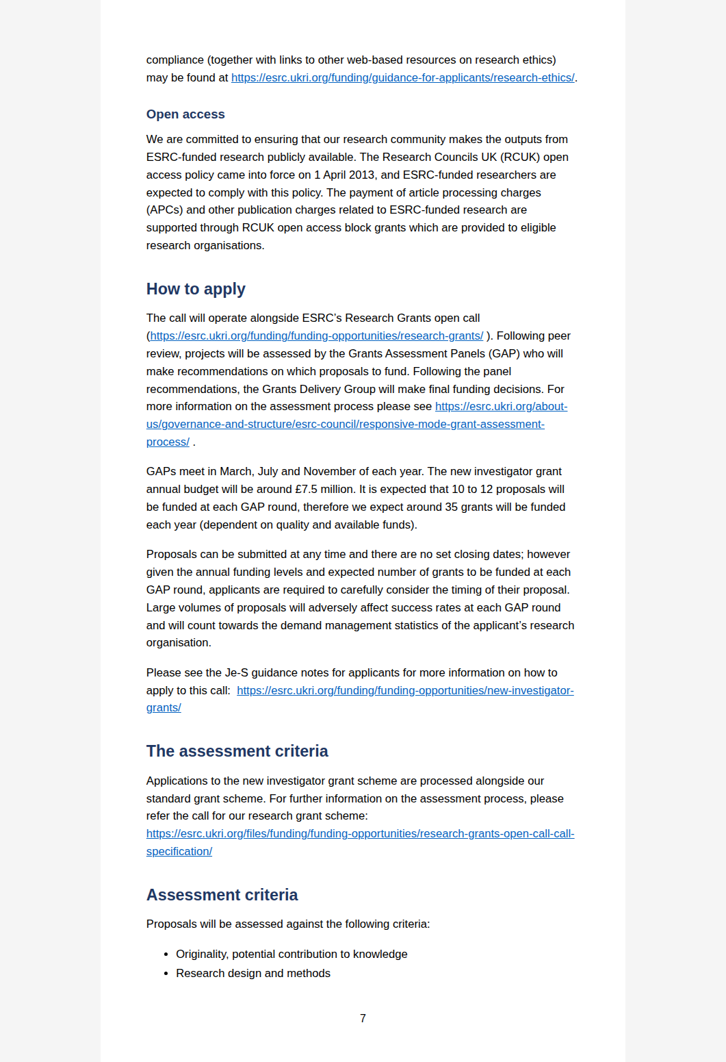compliance (together with links to other web-based resources on research ethics) may be found at https://esrc.ukri.org/funding/guidance-for-applicants/research-ethics/.
Open access
We are committed to ensuring that our research community makes the outputs from ESRC-funded research publicly available. The Research Councils UK (RCUK) open access policy came into force on 1 April 2013, and ESRC-funded researchers are expected to comply with this policy. The payment of article processing charges (APCs) and other publication charges related to ESRC-funded research are supported through RCUK open access block grants which are provided to eligible research organisations.
How to apply
The call will operate alongside ESRC’s Research Grants open call (https://esrc.ukri.org/funding/funding-opportunities/research-grants/ ). Following peer review, projects will be assessed by the Grants Assessment Panels (GAP) who will make recommendations on which proposals to fund. Following the panel recommendations, the Grants Delivery Group will make final funding decisions. For more information on the assessment process please see https://esrc.ukri.org/about-us/governance-and-structure/esrc-council/responsive-mode-grant-assessment-process/ .
GAPs meet in March, July and November of each year. The new investigator grant annual budget will be around £7.5 million. It is expected that 10 to 12 proposals will be funded at each GAP round, therefore we expect around 35 grants will be funded each year (dependent on quality and available funds).
Proposals can be submitted at any time and there are no set closing dates; however given the annual funding levels and expected number of grants to be funded at each GAP round, applicants are required to carefully consider the timing of their proposal. Large volumes of proposals will adversely affect success rates at each GAP round and will count towards the demand management statistics of the applicant’s research organisation.
Please see the Je-S guidance notes for applicants for more information on how to apply to this call: https://esrc.ukri.org/funding/funding-opportunities/new-investigator-grants/
The assessment criteria
Applications to the new investigator grant scheme are processed alongside our standard grant scheme. For further information on the assessment process, please refer the call for our research grant scheme:
https://esrc.ukri.org/files/funding/funding-opportunities/research-grants-open-call-call-specification/
Assessment criteria
Proposals will be assessed against the following criteria:
Originality, potential contribution to knowledge
Research design and methods
7